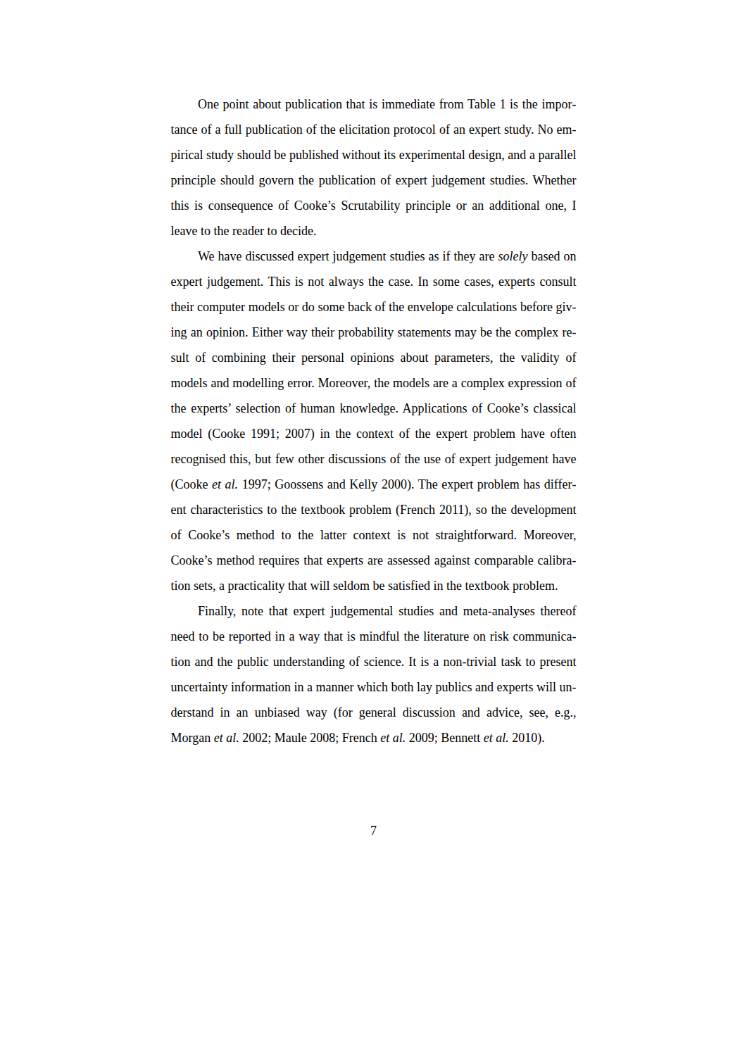One point about publication that is immediate from Table 1 is the importance of a full publication of the elicitation protocol of an expert study. No empirical study should be published without its experimental design, and a parallel principle should govern the publication of expert judgement studies. Whether this is consequence of Cooke’s Scrutability principle or an additional one, I leave to the reader to decide.
We have discussed expert judgement studies as if they are solely based on expert judgement. This is not always the case. In some cases, experts consult their computer models or do some back of the envelope calculations before giving an opinion. Either way their probability statements may be the complex result of combining their personal opinions about parameters, the validity of models and modelling error. Moreover, the models are a complex expression of the experts’ selection of human knowledge. Applications of Cooke’s classical model (Cooke 1991; 2007) in the context of the expert problem have often recognised this, but few other discussions of the use of expert judgement have (Cooke et al. 1997; Goossens and Kelly 2000). The expert problem has different characteristics to the textbook problem (French 2011), so the development of Cooke’s method to the latter context is not straightforward. Moreover, Cooke’s method requires that experts are assessed against comparable calibration sets, a practicality that will seldom be satisfied in the textbook problem.
Finally, note that expert judgemental studies and meta-analyses thereof need to be reported in a way that is mindful the literature on risk communication and the public understanding of science. It is a non-trivial task to present uncertainty information in a manner which both lay publics and experts will understand in an unbiased way (for general discussion and advice, see, e.g., Morgan et al. 2002; Maule 2008; French et al. 2009; Bennett et al. 2010).
7